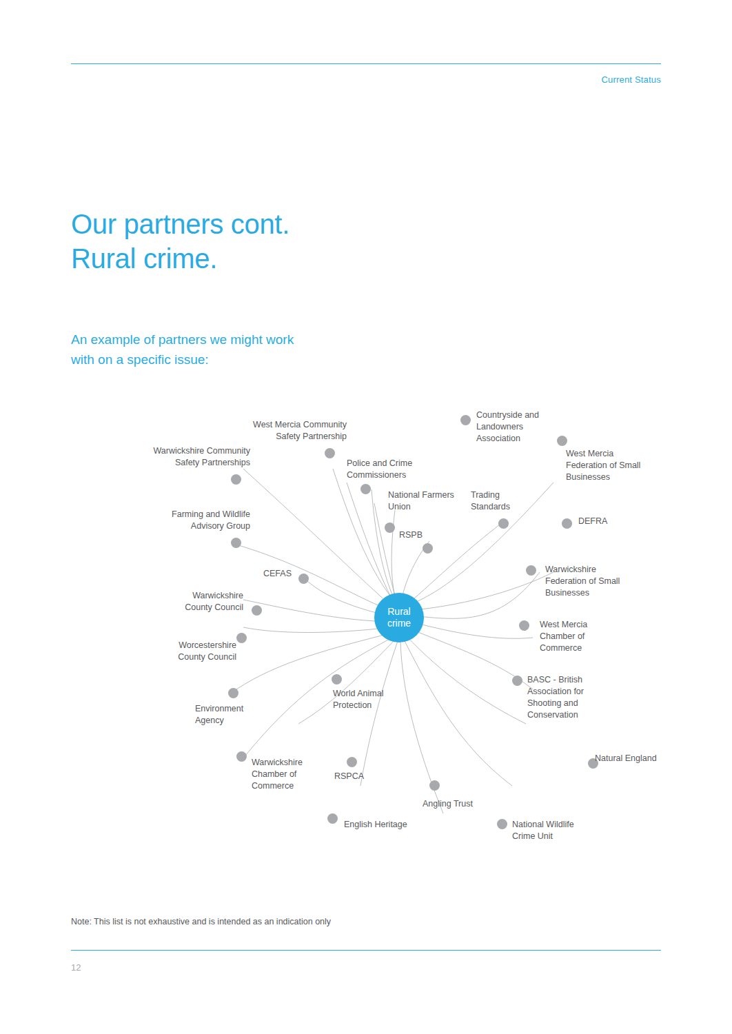Current Status
Our partners cont.
Rural crime.
An example of partners we might work with on a specific issue:
Rural
crime
Countryside and Landowners Association
West Mercia Federation of Small Businesses
West Mercia Community Safety Partnership
Warwickshire Community Safety Partnerships
Police and Crime Commissioners
National Farmers Union
Trading Standards
RSPB
DEFRA
Farming and Wildlife Advisory Group
CEFAS
Warwickshire County Council
Worcestershire County Council
Environment Agency
Warwickshire Chamber of Commerce
World Animal Protection
RSPCA
English Heritage
Angling Trust
National Wildlife Crime Unit
Natural England
BASC - British Association for Shooting and Conservation
West Mercia Chamber of Commerce
Warwickshire Federation of Small Businesses
Note: This list is not exhaustive and is intended as an indication only
12